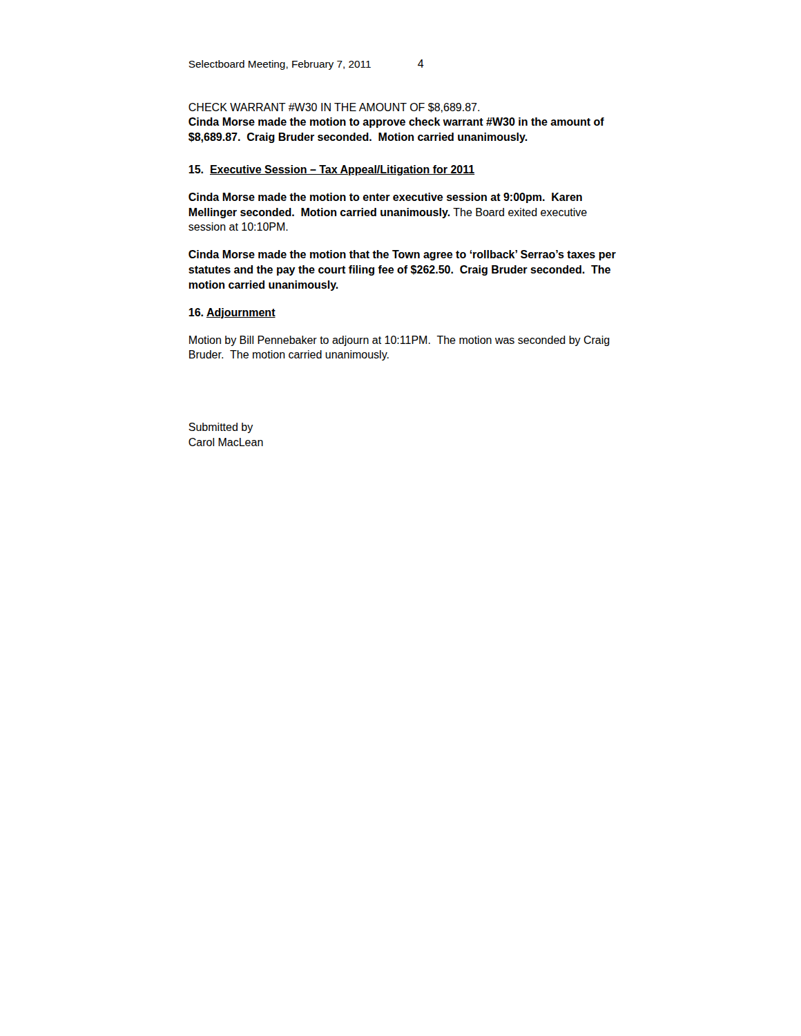Selectboard Meeting, February 7, 2011 4
CHECK WARRANT #W30 IN THE AMOUNT OF $8,689.87.
Cinda Morse made the motion to approve check warrant #W30 in the amount of $8,689.87. Craig Bruder seconded. Motion carried unanimously.
15. Executive Session – Tax Appeal/Litigation for 2011
Cinda Morse made the motion to enter executive session at 9:00pm. Karen Mellinger seconded. Motion carried unanimously. The Board exited executive session at 10:10PM.
Cinda Morse made the motion that the Town agree to ‘rollback’ Serrao’s taxes per statutes and the pay the court filing fee of $262.50. Craig Bruder seconded. The motion carried unanimously.
16. Adjournment
Motion by Bill Pennebaker to adjourn at 10:11PM. The motion was seconded by Craig Bruder. The motion carried unanimously.
Submitted by
Carol MacLean